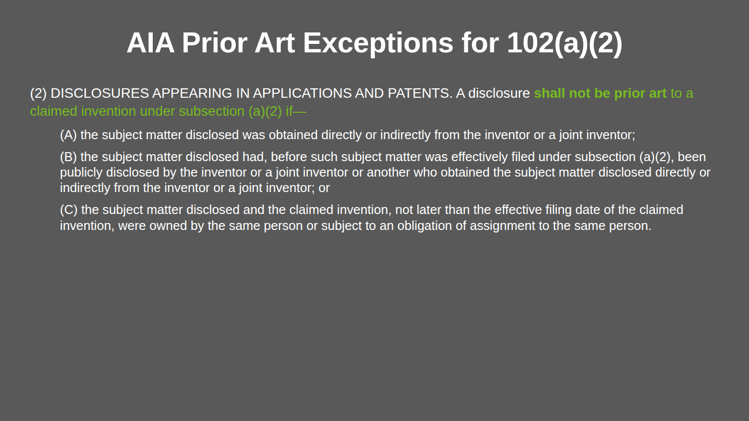AIA Prior Art Exceptions for 102(a)(2)
(2) DISCLOSURES APPEARING IN APPLICATIONS AND PATENTS. A disclosure shall not be prior art to a claimed invention under subsection (a)(2) if—
(A) the subject matter disclosed was obtained directly or indirectly from the inventor or a joint inventor;
(B) the subject matter disclosed had, before such subject matter was effectively filed under subsection (a)(2), been publicly disclosed by the inventor or a joint inventor or another who obtained the subject matter disclosed directly or indirectly from the inventor or a joint inventor; or
(C) the subject matter disclosed and the claimed invention, not later than the effective filing date of the claimed invention, were owned by the same person or subject to an obligation of assignment to the same person.